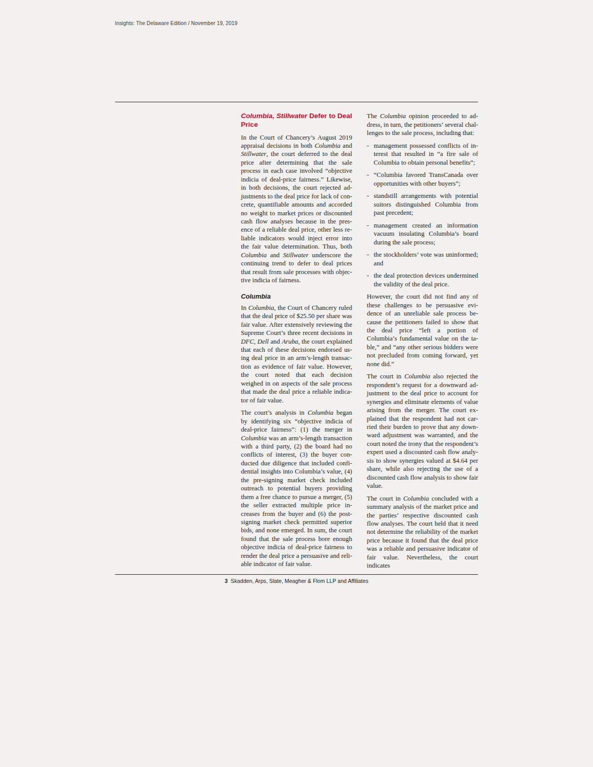Insights: The Delaware Edition / November 19, 2019
Columbia, Stillwater Defer to Deal Price
In the Court of Chancery’s August 2019 appraisal decisions in both Columbia and Stillwater, the court deferred to the deal price after determining that the sale process in each case involved “objective indicia of deal-price fairness.” Likewise, in both decisions, the court rejected adjustments to the deal price for lack of concrete, quantifiable amounts and accorded no weight to market prices or discounted cash flow analyses because in the presence of a reliable deal price, other less reliable indicators would inject error into the fair value determination. Thus, both Columbia and Stillwater underscore the continuing trend to defer to deal prices that result from sale processes with objective indicia of fairness.
Columbia
In Columbia, the Court of Chancery ruled that the deal price of $25.50 per share was fair value. After extensively reviewing the Supreme Court’s three recent decisions in DFC, Dell and Aruba, the court explained that each of these decisions endorsed using deal price in an arm’s-length transaction as evidence of fair value. However, the court noted that each decision weighed in on aspects of the sale process that made the deal price a reliable indicator of fair value.
The court’s analysis in Columbia began by identifying six “objective indicia of deal-price fairness”: (1) the merger in Columbia was an arm’s-length transaction with a third party, (2) the board had no conflicts of interest, (3) the buyer conducted due diligence that included confidential insights into Columbia’s value, (4) the pre-signing market check included outreach to potential buyers providing them a free chance to pursue a merger, (5) the seller extracted multiple price increases from the buyer and (6) the post-signing market check permitted superior bids, and none emerged. In sum, the court found that the sale process bore enough objective indicia of deal-price fairness to render the deal price a persuasive and reliable indicator of fair value.
The Columbia opinion proceeded to address, in turn, the petitioners’ several challenges to the sale process, including that:
management possessed conflicts of interest that resulted in “a fire sale of Columbia to obtain personal benefits”;
“Columbia favored TransCanada over opportunities with other buyers”;
standstill arrangements with potential suitors distinguished Columbia from past precedent;
management created an information vacuum insulating Columbia’s board during the sale process;
the stockholders’ vote was uninformed; and
the deal protection devices undermined the validity of the deal price.
However, the court did not find any of these challenges to be persuasive evidence of an unreliable sale process because the petitioners failed to show that the deal price “left a portion of Columbia’s fundamental value on the table,” and “any other serious bidders were not precluded from coming forward, yet none did.”
The court in Columbia also rejected the respondent’s request for a downward adjustment to the deal price to account for synergies and eliminate elements of value arising from the merger. The court explained that the respondent had not carried their burden to prove that any downward adjustment was warranted, and the court noted the irony that the respondent’s expert used a discounted cash flow analysis to show synergies valued at $4.64 per share, while also rejecting the use of a discounted cash flow analysis to show fair value.
The court in Columbia concluded with a summary analysis of the market price and the parties’ respective discounted cash flow analyses. The court held that it need not determine the reliability of the market price because it found that the deal price was a reliable and persuasive indicator of fair value. Nevertheless, the court indicates
3 Skadden, Arps, Slate, Meagher & Flom LLP and Affiliates